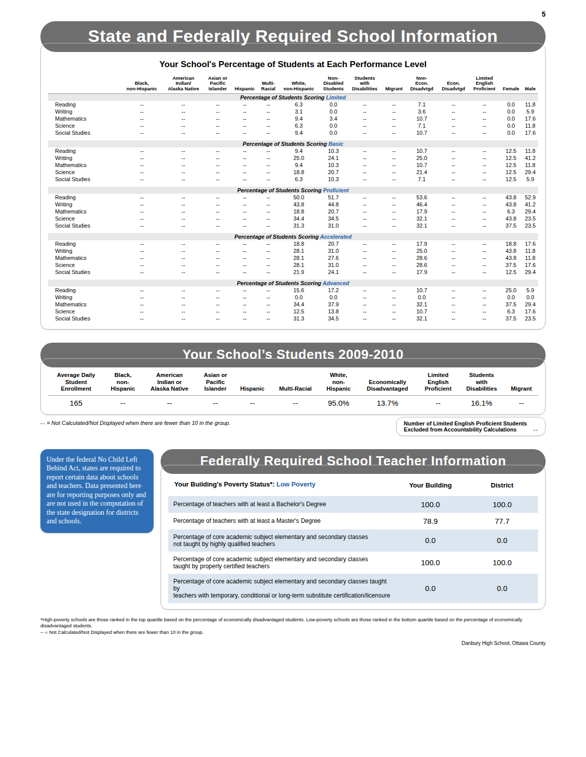5
State and Federally Required School Information
Your School's Percentage of Students at Each Performance Level
| | Black, non-Hispanic | American Indian/ Alaska Native | Asian or Pacific Islander | Hispanic | Multi- Racial | White, non-Hispanic | Non- Disabled Students | Students with Disabilities | Migrant | Non- Econ. Disadvtgd | Econ. Disadvtgd | Limited English Proficient | Female | Male |
| --- | --- | --- | --- | --- | --- | --- | --- | --- | --- | --- | --- | --- | --- | --- |
| Percentage of Students Scoring Limited |
| Reading | -- | -- | -- | -- | -- | 6.3 | 0.0 | -- | -- | 7.1 | -- | -- | 0.0 | 11.8 |
| Writing | -- | -- | -- | -- | -- | 3.1 | 0.0 | -- | -- | 3.6 | -- | -- | 0.0 | 5.9 |
| Mathematics | -- | -- | -- | -- | -- | 9.4 | 3.4 | -- | -- | 10.7 | -- | -- | 0.0 | 17.6 |
| Science | -- | -- | -- | -- | -- | 6.3 | 0.0 | -- | -- | 7.1 | -- | -- | 0.0 | 11.8 |
| Social Studies | -- | -- | -- | -- | -- | 9.4 | 0.0 | -- | -- | 10.7 | -- | -- | 0.0 | 17.6 |
| Percentage of Students Scoring Basic |
| Reading | -- | -- | -- | -- | -- | 9.4 | 10.3 | -- | -- | 10.7 | -- | -- | 12.5 | 11.8 |
| Writing | -- | -- | -- | -- | -- | 25.0 | 24.1 | -- | -- | 25.0 | -- | -- | 12.5 | 41.2 |
| Mathematics | -- | -- | -- | -- | -- | 9.4 | 10.3 | -- | -- | 10.7 | -- | -- | 12.5 | 11.8 |
| Science | -- | -- | -- | -- | -- | 18.8 | 20.7 | -- | -- | 21.4 | -- | -- | 12.5 | 29.4 |
| Social Studies | -- | -- | -- | -- | -- | 6.3 | 10.3 | -- | -- | 7.1 | -- | -- | 12.5 | 5.9 |
| Percentage of Students Scoring Proficient |
| Reading | -- | -- | -- | -- | -- | 50.0 | 51.7 | -- | -- | 53.6 | -- | -- | 43.8 | 52.9 |
| Writing | -- | -- | -- | -- | -- | 43.8 | 44.8 | -- | -- | 46.4 | -- | -- | 43.8 | 41.2 |
| Mathematics | -- | -- | -- | -- | -- | 18.8 | 20.7 | -- | -- | 17.9 | -- | -- | 6.3 | 29.4 |
| Science | -- | -- | -- | -- | -- | 34.4 | 34.5 | -- | -- | 32.1 | -- | -- | 43.8 | 23.5 |
| Social Studies | -- | -- | -- | -- | -- | 31.3 | 31.0 | -- | -- | 32.1 | -- | -- | 37.5 | 23.5 |
| Percentage of Students Scoring Accelerated |
| Reading | -- | -- | -- | -- | -- | 18.8 | 20.7 | -- | -- | 17.9 | -- | -- | 18.8 | 17.6 |
| Writing | -- | -- | -- | -- | -- | 28.1 | 31.0 | -- | -- | 25.0 | -- | -- | 43.8 | 11.8 |
| Mathematics | -- | -- | -- | -- | -- | 28.1 | 27.6 | -- | -- | 28.6 | -- | -- | 43.8 | 11.8 |
| Science | -- | -- | -- | -- | -- | 28.1 | 31.0 | -- | -- | 28.6 | -- | -- | 37.5 | 17.6 |
| Social Studies | -- | -- | -- | -- | -- | 21.9 | 24.1 | -- | -- | 17.9 | -- | -- | 12.5 | 29.4 |
| Percentage of Students Scoring Advanced |
| Reading | -- | -- | -- | -- | -- | 15.6 | 17.2 | -- | -- | 10.7 | -- | -- | 25.0 | 5.9 |
| Writing | -- | -- | -- | -- | -- | 0.0 | 0.0 | -- | -- | 0.0 | -- | -- | 0.0 | 0.0 |
| Mathematics | -- | -- | -- | -- | -- | 34.4 | 37.9 | -- | -- | 32.1 | -- | -- | 37.5 | 29.4 |
| Science | -- | -- | -- | -- | -- | 12.5 | 13.8 | -- | -- | 10.7 | -- | -- | 6.3 | 17.6 |
| Social Studies | -- | -- | -- | -- | -- | 31.3 | 34.5 | -- | -- | 32.1 | -- | -- | 37.5 | 23.5 |
Your School’s Students 2009-2010
| Average Daily Student Enrollment | Black, non- Hispanic | American Indian or Alaska Native | Asian or Pacific Islander | Hispanic | Multi-Racial | White, non- Hispanic | Economically Disadvantaged | Limited English Proficient | Students with Disabilities | Migrant |
| --- | --- | --- | --- | --- | --- | --- | --- | --- | --- | --- |
| 165 | -- | -- | -- | -- | -- | 95.0% | 13.7% | -- | 16.1% | -- |
Number of Limited English Proficient Students
Excluded from Accountability Calculations --
-- = Not Calculated/Not Displayed when there are fewer than 10 in the group.
Under the federal No Child Left Behind Act, states are required to report certain data about schools and teachers. Data presented here are for reporting purposes only and are not used in the computation of the state designation for districts and schools.
Federally Required School Teacher Information
| Your Building's Poverty Status*: Low Poverty | Your Building | District |
| --- | --- | --- |
| Percentage of teachers with at least a Bachelor's Degree | 100.0 | 100.0 |
| Percentage of teachers with at least a Master's Degree | 78.9 | 77.7 |
| Percentage of core academic subject elementary and secondary classes not taught by highly qualified teachers | 0.0 | 0.0 |
| Percentage of core academic subject elementary and secondary classes taught by properly certified teachers | 100.0 | 100.0 |
| Percentage of core academic subject elementary and secondary classes taught by teachers with temporary, conditional or long-term substitute certification/licensure | 0.0 | 0.0 |
*High-poverty schools are those ranked in the top quartile based on the percentage of economically disadvantaged students. Low-poverty schools are those ranked in the bottom quartile based on the percentage of economically disadvantaged students.
-- = Not Calculated/Not Displayed when there are fewer than 10 in the group.
Danbury High School, Ottawa County